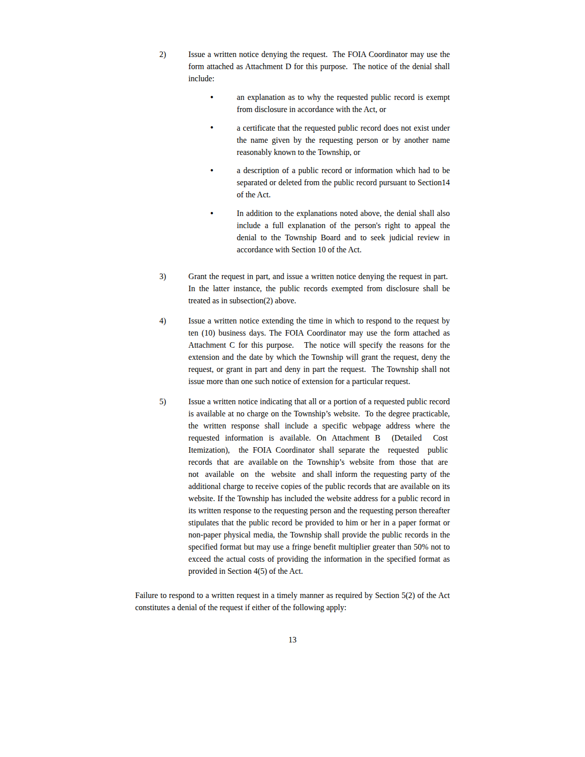2)
Issue a written notice denying the request. The FOIA Coordinator may use the form attached as Attachment D for this purpose. The notice of the denial shall include:
•
an explanation as to why the requested public record is exempt from disclosure in accordance with the Act, or
•
a certificate that the requested public record does not exist under the name given by the requesting person or by another name reasonably known to the Township, or
•
a description of a public record or information which had to be separated or deleted from the public record pursuant to Section14 of the Act.
•
In addition to the explanations noted above, the denial shall also include a full explanation of the person's right to appeal the denial to the Township Board and to seek judicial review in accordance with Section 10 of the Act.
3)
Grant the request in part, and issue a written notice denying the request in part. In the latter instance, the public records exempted from disclosure shall be treated as in subsection(2) above.
4)
Issue a written notice extending the time in which to respond to the request by ten (10) business days. The FOIA Coordinator may use the form attached as Attachment C for this purpose. The notice will specify the reasons for the extension and the date by which the Township will grant the request, deny the request, or grant in part and deny in part the request. The Township shall not issue more than one such notice of extension for a particular request.
5)
Issue a written notice indicating that all or a portion of a requested public record is available at no charge on the Township’s website. To the degree practicable, the written response shall include a specific webpage address where the requested information is available. On Attachment B (Detailed Cost Itemization), the FOIA Coordinator shall separate the requested public records that are available on the Township’s website from those that are not available on the website and shall inform the requesting party of the additional charge to receive copies of the public records that are available on its website. If the Township has included the website address for a public record in its written response to the requesting person and the requesting person thereafter stipulates that the public record be provided to him or her in a paper format or non-paper physical media, the Township shall provide the public records in the specified format but may use a fringe benefit multiplier greater than 50% not to exceed the actual costs of providing the information in the specified format as provided in Section 4(5) of the Act.
Failure to respond to a written request in a timely manner as required by Section 5(2) of the Act constitutes a denial of the request if either of the following apply:
13